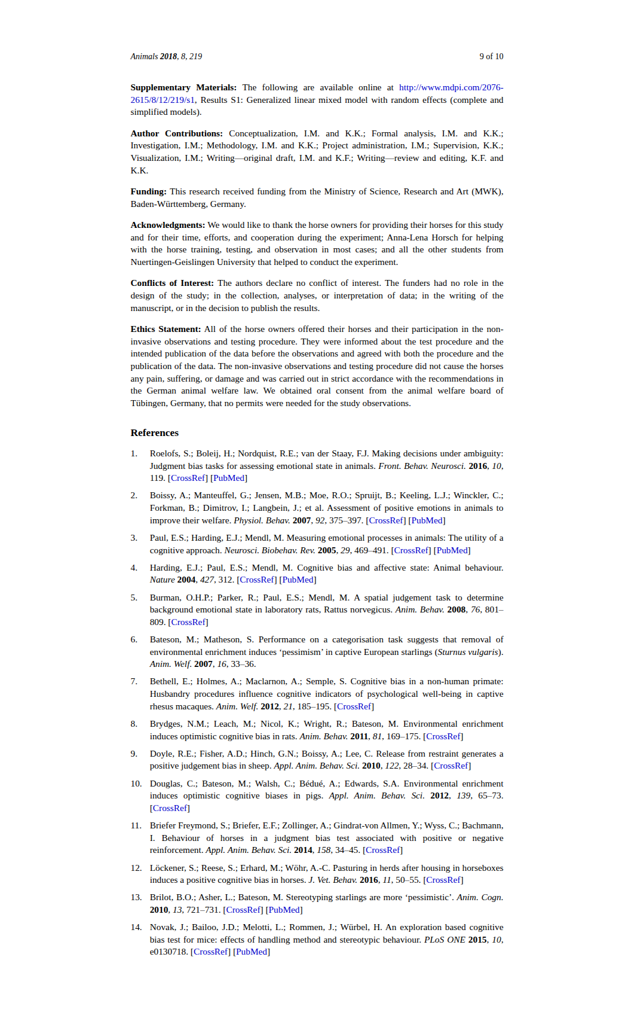Animals 2018, 8, 219
9 of 10
Supplementary Materials: The following are available online at http://www.mdpi.com/2076-2615/8/12/219/s1, Results S1: Generalized linear mixed model with random effects (complete and simplified models).
Author Contributions: Conceptualization, I.M. and K.K.; Formal analysis, I.M. and K.K.; Investigation, I.M.; Methodology, I.M. and K.K.; Project administration, I.M.; Supervision, K.K.; Visualization, I.M.; Writing—original draft, I.M. and K.F.; Writing—review and editing, K.F. and K.K.
Funding: This research received funding from the Ministry of Science, Research and Art (MWK), Baden-Württemberg, Germany.
Acknowledgments: We would like to thank the horse owners for providing their horses for this study and for their time, efforts, and cooperation during the experiment; Anna-Lena Horsch for helping with the horse training, testing, and observation in most cases; and all the other students from Nuertingen-Geislingen University that helped to conduct the experiment.
Conflicts of Interest: The authors declare no conflict of interest. The funders had no role in the design of the study; in the collection, analyses, or interpretation of data; in the writing of the manuscript, or in the decision to publish the results.
Ethics Statement: All of the horse owners offered their horses and their participation in the non-invasive observations and testing procedure. They were informed about the test procedure and the intended publication of the data before the observations and agreed with both the procedure and the publication of the data. The non-invasive observations and testing procedure did not cause the horses any pain, suffering, or damage and was carried out in strict accordance with the recommendations in the German animal welfare law. We obtained oral consent from the animal welfare board of Tübingen, Germany, that no permits were needed for the study observations.
References
Roelofs, S.; Boleij, H.; Nordquist, R.E.; van der Staay, F.J. Making decisions under ambiguity: Judgment bias tasks for assessing emotional state in animals. Front. Behav. Neurosci. 2016, 10, 119. [CrossRef] [PubMed]
Boissy, A.; Manteuffel, G.; Jensen, M.B.; Moe, R.O.; Spruijt, B.; Keeling, L.J.; Winckler, C.; Forkman, B.; Dimitrov, I.; Langbein, J.; et al. Assessment of positive emotions in animals to improve their welfare. Physiol. Behav. 2007, 92, 375–397. [CrossRef] [PubMed]
Paul, E.S.; Harding, E.J.; Mendl, M. Measuring emotional processes in animals: The utility of a cognitive approach. Neurosci. Biobehav. Rev. 2005, 29, 469–491. [CrossRef] [PubMed]
Harding, E.J.; Paul, E.S.; Mendl, M. Cognitive bias and affective state: Animal behaviour. Nature 2004, 427, 312. [CrossRef] [PubMed]
Burman, O.H.P.; Parker, R.; Paul, E.S.; Mendl, M. A spatial judgement task to determine background emotional state in laboratory rats, Rattus norvegicus. Anim. Behav. 2008, 76, 801–809. [CrossRef]
Bateson, M.; Matheson, S. Performance on a categorisation task suggests that removal of environmental enrichment induces ‘pessimism’ in captive European starlings (Sturnus vulgaris). Anim. Welf. 2007, 16, 33–36.
Bethell, E.; Holmes, A.; Maclarnon, A.; Semple, S. Cognitive bias in a non-human primate: Husbandry procedures influence cognitive indicators of psychological well-being in captive rhesus macaques. Anim. Welf. 2012, 21, 185–195. [CrossRef]
Brydges, N.M.; Leach, M.; Nicol, K.; Wright, R.; Bateson, M. Environmental enrichment induces optimistic cognitive bias in rats. Anim. Behav. 2011, 81, 169–175. [CrossRef]
Doyle, R.E.; Fisher, A.D.; Hinch, G.N.; Boissy, A.; Lee, C. Release from restraint generates a positive judgement bias in sheep. Appl. Anim. Behav. Sci. 2010, 122, 28–34. [CrossRef]
Douglas, C.; Bateson, M.; Walsh, C.; Bédué, A.; Edwards, S.A. Environmental enrichment induces optimistic cognitive biases in pigs. Appl. Anim. Behav. Sci. 2012, 139, 65–73. [CrossRef]
Briefer Freymond, S.; Briefer, E.F.; Zollinger, A.; Gindrat-von Allmen, Y.; Wyss, C.; Bachmann, I. Behaviour of horses in a judgment bias test associated with positive or negative reinforcement. Appl. Anim. Behav. Sci. 2014, 158, 34–45. [CrossRef]
Löckener, S.; Reese, S.; Erhard, M.; Wöhr, A.-C. Pasturing in herds after housing in horseboxes induces a positive cognitive bias in horses. J. Vet. Behav. 2016, 11, 50–55. [CrossRef]
Brilot, B.O.; Asher, L.; Bateson, M. Stereotyping starlings are more ‘pessimistic’. Anim. Cogn. 2010, 13, 721–731. [CrossRef] [PubMed]
Novak, J.; Bailoo, J.D.; Melotti, L.; Rommen, J.; Würbel, H. An exploration based cognitive bias test for mice: effects of handling method and stereotypic behaviour. PLoS ONE 2015, 10, e0130718. [CrossRef] [PubMed]